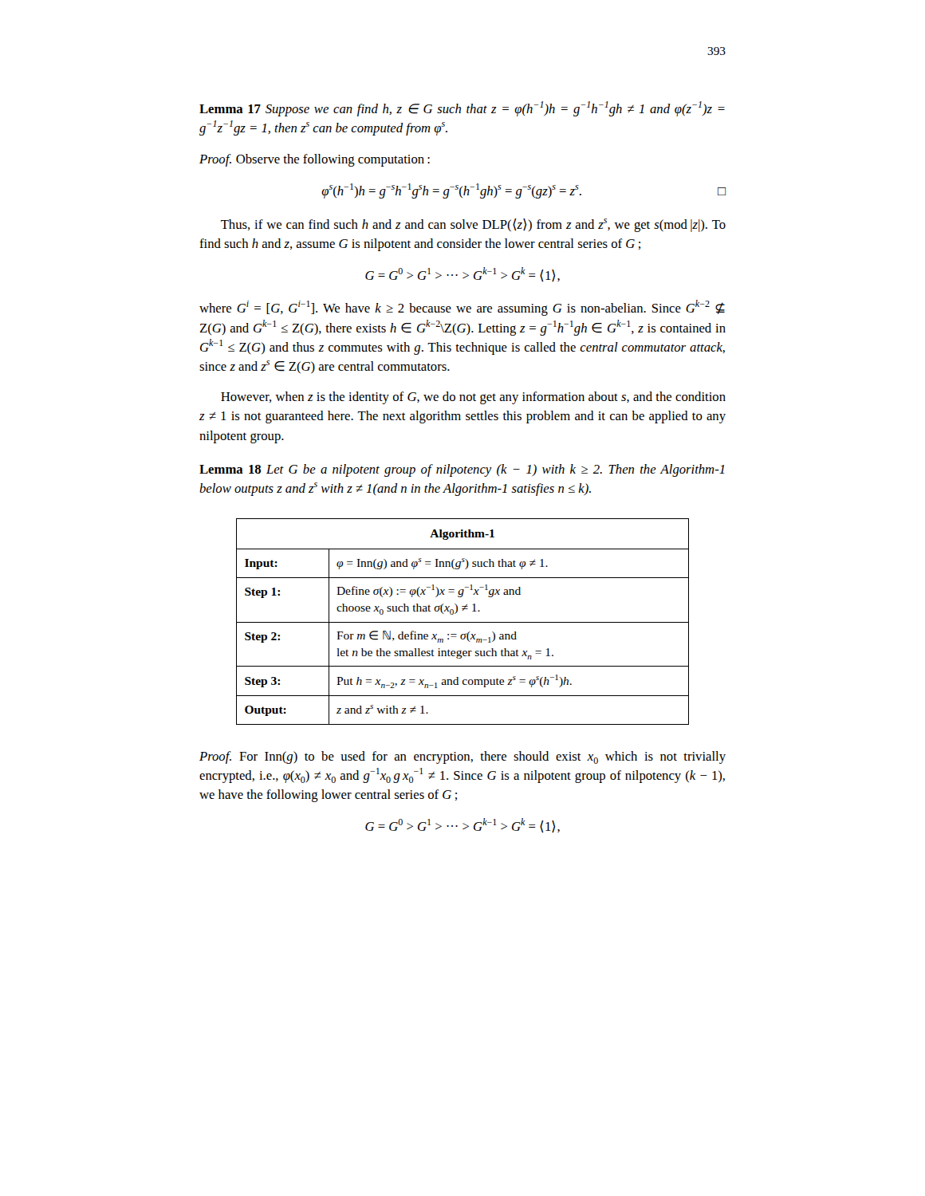393
Lemma 17 Suppose we can find h, z ∈ G such that z = φ(h−1)h = g−1h−1gh ≠ 1 and φ(z−1)z = g−1z−1gz = 1, then zs can be computed from φs.
Proof. Observe the following computation :
□ φs(h−1)h = g−sh−1gsh = g−s(h−1gh)s = g−s(gz)s = zs.
Thus, if we can find such h and z and can solve DLP(⟨z⟩) from z and zs, we get s(mod |z|). To find such h and z, assume G is nilpotent and consider the lower central series of G ;
G = G0 > G1 > ··· > Gk−1 > Gk = ⟨1⟩,
where Gi = [G, Gi−1]. We have k ≥ 2 because we are assuming G is non-abelian. Since Gk−2 ⊈ Z(G) and Gk−1 ≤ Z(G), there exists h ∈ Gk−2\Z(G). Letting z = g−1h−1gh ∈ Gk−1, z is contained in Gk−1 ≤ Z(G) and thus z commutes with g. This technique is called the central commutator attack, since z and zs ∈ Z(G) are central commutators.
However, when z is the identity of G, we do not get any information about s, and the condition z ≠ 1 is not guaranteed here. The next algorithm settles this problem and it can be applied to any nilpotent group.
Lemma 18 Let G be a nilpotent group of nilpotency (k − 1) with k ≥ 2. Then the Algorithm-1 below outputs z and zs with z ≠ 1(and n in the Algorithm-1 satisfies n ≤ k).
| Algorithm-1 |
| --- |
| Input: | φ = Inn ( g ) and φ s = Inn ( g s ) such that φ ≠ 1. |
| Step 1: | Define σ ( x ) := φ ( x −1 ) x = g −1 x −1 gx and choose x 0 such that σ ( x 0 ) ≠ 1. |
| Step 2: | For m ∈ ℕ, define x m := σ ( x m −1 ) and let n be the smallest integer such that x n = 1. |
| Step 3: | Put h = x n −2 , z = x n −1 and compute z s = φ s ( h −1 ) h . |
| Output: | z and z s with z ≠ 1. |
Proof. For Inn(g) to be used for an encryption, there should exist x0 which is not trivially encrypted, i.e., φ(x0) ≠ x0 and g−1x0 g x0−1 ≠ 1. Since G is a nilpotent group of nilpotency (k − 1), we have the following lower central series of G ;
G = G0 > G1 > ··· > Gk−1 > Gk = ⟨1⟩,